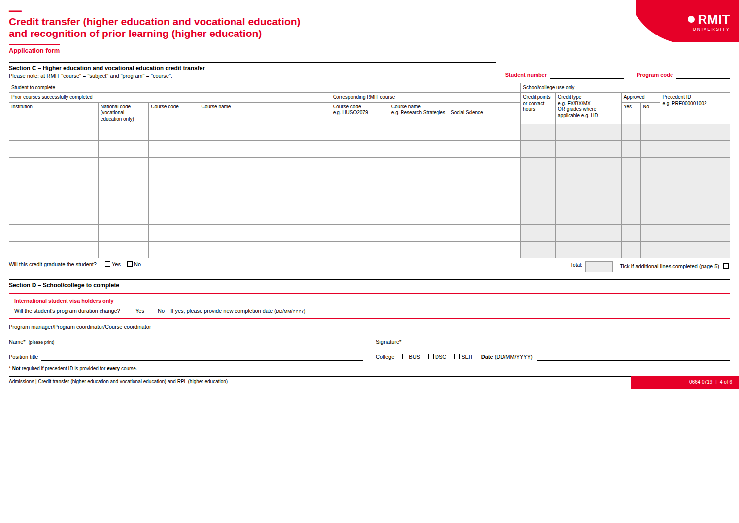RMIT
University
—
Credit transfer (higher education and vocational education)
and recognition of prior learning (higher education)
Application form
Section C – Higher education and vocational education credit transfer
Please note: at RMIT "course" = "subject" and "program" = "course".
Student number
Program code
| Student to complete | School/college use only |
| --- | --- |
| Prior courses successfully completed | Corresponding RMIT course | Credit points or contact hours | Credit type e.g. EX/BX/MX OR grades where applicable e.g. HD | Approved | Precedent ID e.g. PRE000001002 |
| Institution | National code (vocational education only) | Course code | Course name | Course code e.g. HUSO2079 | Course name e.g. Research Strategies – Social Science | Yes | No |
Will this credit graduate the student? Yes No
Total:
Tick if additional lines completed (page 5)
Section D – School/college to complete
International student visa holders only
Will the student's program duration change? Yes No If yes, please provide new completion date (DD/MM/YYYY)
Program manager/Program coordinator/Course coordinator
Name*(please print)
Signature*
Position title
College BUS DSC SEH Date (DD/MM/YYYY)
* Not required if precedent ID is provided for every course.
Admissions | Credit transfer (higher education and vocational education) and RPL (higher education)
0664 0719|4 of 6